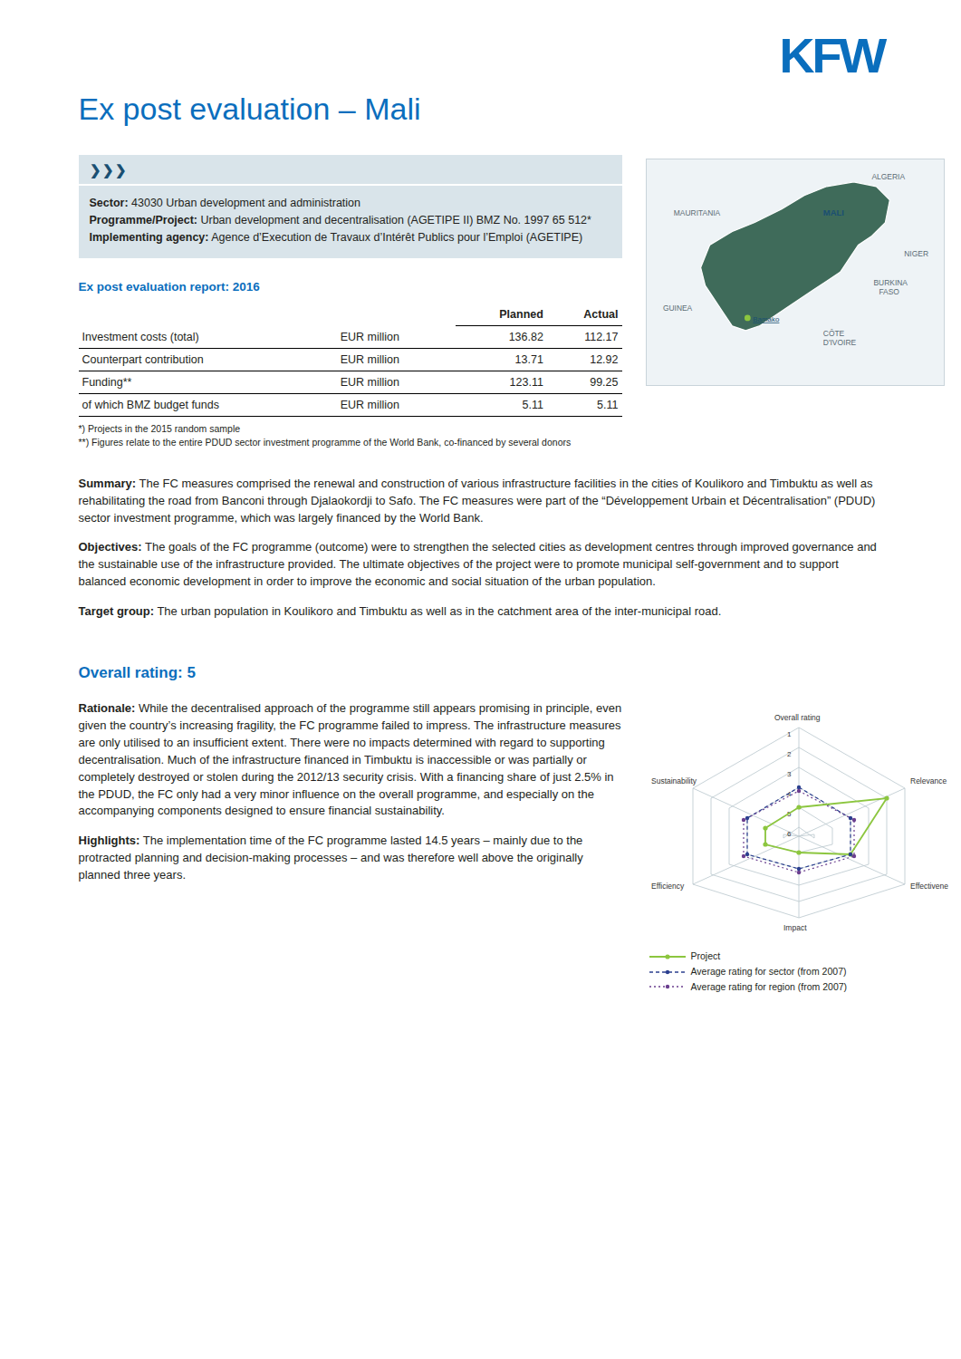KFW
Ex post evaluation – Mali
❯❯❯
Sector: 43030 Urban development and administration
Programme/Project: Urban development and decentralisation (AGETIPE II) BMZ No. 1997 65 512*
Implementing agency: Agence d’Execution de Travaux d’Intérêt Publics pour l’Emploi (AGETIPE)
Ex post evaluation report: 2016
| | | Planned | Actual |
| --- | --- | --- | --- |
| Investment costs (total) | EUR million | 136.82 | 112.17 |
| Counterpart contribution | EUR million | 13.71 | 12.92 |
| Funding** | EUR million | 123.11 | 99.25 |
| of which BMZ budget funds | EUR million | 5.11 | 5.11 |
*) Projects in the 2015 random sample
**) Figures relate to the entire PDUD sector investment programme of the World Bank, co-financed by several donors
Bamako ALGERIA MAURITANIA MALI NIGER BURKINA FASO GUINEA CÔTE D'IVOIRE
Summary: The FC measures comprised the renewal and construction of various infrastructure facilities in the cities of Koulikoro and Timbuktu as well as rehabilitating the road from Banconi through Djalaokordji to Safo. The FC measures were part of the “Développement Urbain et Décentralisation” (PDUD) sector investment programme, which was largely financed by the World Bank.
Objectives: The goals of the FC programme (outcome) were to strengthen the selected cities as development centres through improved governance and the sustainable use of the infrastructure provided. The ultimate objectives of the project were to promote municipal self-government and to support balanced economic development in order to improve the economic and social situation of the urban population.
Target group: The urban population in Koulikoro and Timbuktu as well as in the catchment area of the inter-municipal road.
Overall rating: 5
Rationale: While the decentralised approach of the programme still appears promising in principle, even given the country’s increasing fragility, the FC programme failed to impress. The infrastructure measures are only utilised to an insufficient extent. There were no impacts determined with regard to supporting decentralisation. Much of the infrastructure financed in Timbuktu is inaccessible or was partially or completely destroyed or stolen during the 2012/13 security crisis. With a financing share of just 2.5% in the PDUD, the FC only had a very minor influence on the overall programme, and especially on the accompanying components designed to ensure financial sustainability.
Highlights: The implementation time of the FC programme lasted 14.5 years – mainly due to the protracted planning and decision-making processes – and was therefore well above the originally planned three years.
1 2 3 4 5 6 Overall rating Relevance Effectiveness Impact Efficiency Sustainability
Project
Average rating for sector (from 2007)
Average rating for region (from 2007)